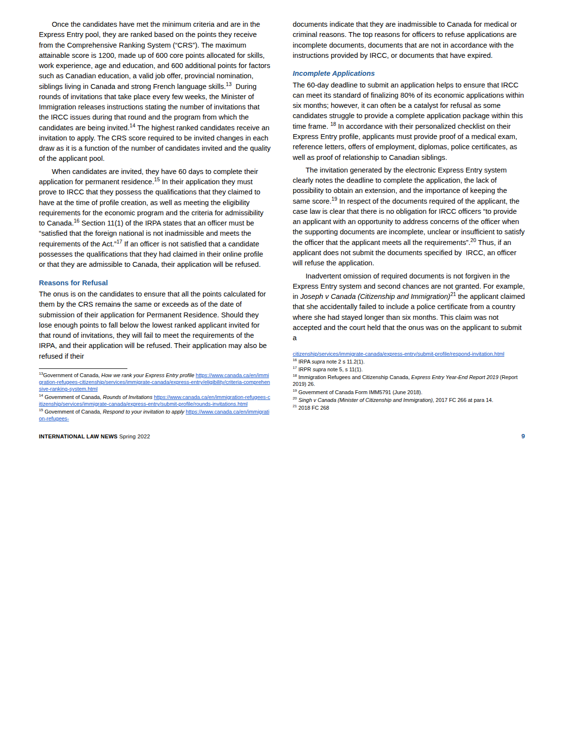Once the candidates have met the minimum criteria and are in the Express Entry pool, they are ranked based on the points they receive from the Comprehensive Ranking System (“CRS”). The maximum attainable score is 1200, made up of 600 core points allocated for skills, work experience, age and education, and 600 additional points for factors such as Canadian education, a valid job offer, provincial nomination, siblings living in Canada and strong French language skills.13 During rounds of invitations that take place every few weeks, the Minister of Immigration releases instructions stating the number of invitations that the IRCC issues during that round and the program from which the candidates are being invited.14 The highest ranked candidates receive an invitation to apply. The CRS score required to be invited changes in each draw as it is a function of the number of candidates invited and the quality of the applicant pool.
When candidates are invited, they have 60 days to complete their application for permanent residence.15 In their application they must prove to IRCC that they possess the qualifications that they claimed to have at the time of profile creation, as well as meeting the eligibility requirements for the economic program and the criteria for admissibility to Canada.16 Section 11(1) of the IRPA states that an officer must be “satisfied that the foreign national is not inadmissible and meets the requirements of the Act.”17 If an officer is not satisfied that a candidate possesses the qualifications that they had claimed in their online profile or that they are admissible to Canada, their application will be refused.
Reasons for Refusal
The onus is on the candidates to ensure that all the points calculated for them by the CRS remains the same or exceeds as of the date of submission of their application for Permanent Residence. Should they lose enough points to fall below the lowest ranked applicant invited for that round of invitations, they will fail to meet the requirements of the IRPA, and their application will be refused. Their application may also be refused if their
13Government of Canada, How we rank your Express Entry profile https://www.canada.ca/en/immigration-refugees-citizenship/services/immigrate-canada/express-entry/eligibility/criteria-comprehensive-ranking-system.html
14 Government of Canada, Rounds of Invitations https://www.canada.ca/en/immigration-refugees-citizenship/services/immigrate-canada/express-entry/submit-profile/rounds-invitations.html
15 Government of Canada, Respond to your invitation to apply https://www.canada.ca/en/immigration-refugees-
documents indicate that they are inadmissible to Canada for medical or criminal reasons. The top reasons for officers to refuse applications are incomplete documents, documents that are not in accordance with the instructions provided by IRCC, or documents that have expired.
Incomplete Applications
The 60-day deadline to submit an application helps to ensure that IRCC can meet its standard of finalizing 80% of its economic applications within six months; however, it can often be a catalyst for refusal as some candidates struggle to provide a complete application package within this time frame. 18 In accordance with their personalized checklist on their Express Entry profile, applicants must provide proof of a medical exam, reference letters, offers of employment, diplomas, police certificates, as well as proof of relationship to Canadian siblings.
The invitation generated by the electronic Express Entry system clearly notes the deadline to complete the application, the lack of possibility to obtain an extension, and the importance of keeping the same score.19 In respect of the documents required of the applicant, the case law is clear that there is no obligation for IRCC officers “to provide an applicant with an opportunity to address concerns of the officer when the supporting documents are incomplete, unclear or insufficient to satisfy the officer that the applicant meets all the requirements”.20 Thus, if an applicant does not submit the documents specified by IRCC, an officer will refuse the application.
Inadvertent omission of required documents is not forgiven in the Express Entry system and second chances are not granted. For example, in Joseph v Canada (Citizenship and Immigration)21 the applicant claimed that she accidentally failed to include a police certificate from a country where she had stayed longer than six months. This claim was not accepted and the court held that the onus was on the applicant to submit a
citizenship/services/immigrate-canada/express-entry/submit-profile/respond-invitation.html
16 IRPA supra note 2 s 11.2(1).
17 IRPR supra note 5, s 11(1).
18 Immigration Refugees and Citizenship Canada, Express Entry Year-End Report 2019 (Report 2019) 26.
19 Government of Canada Form IMM5791 (June 2018).
20 Singh v Canada (Minister of Citizenship and Immigration), 2017 FC 266 at para 14.
21 2018 FC 268
INTERNATIONAL LAW NEWS Spring 2022
9